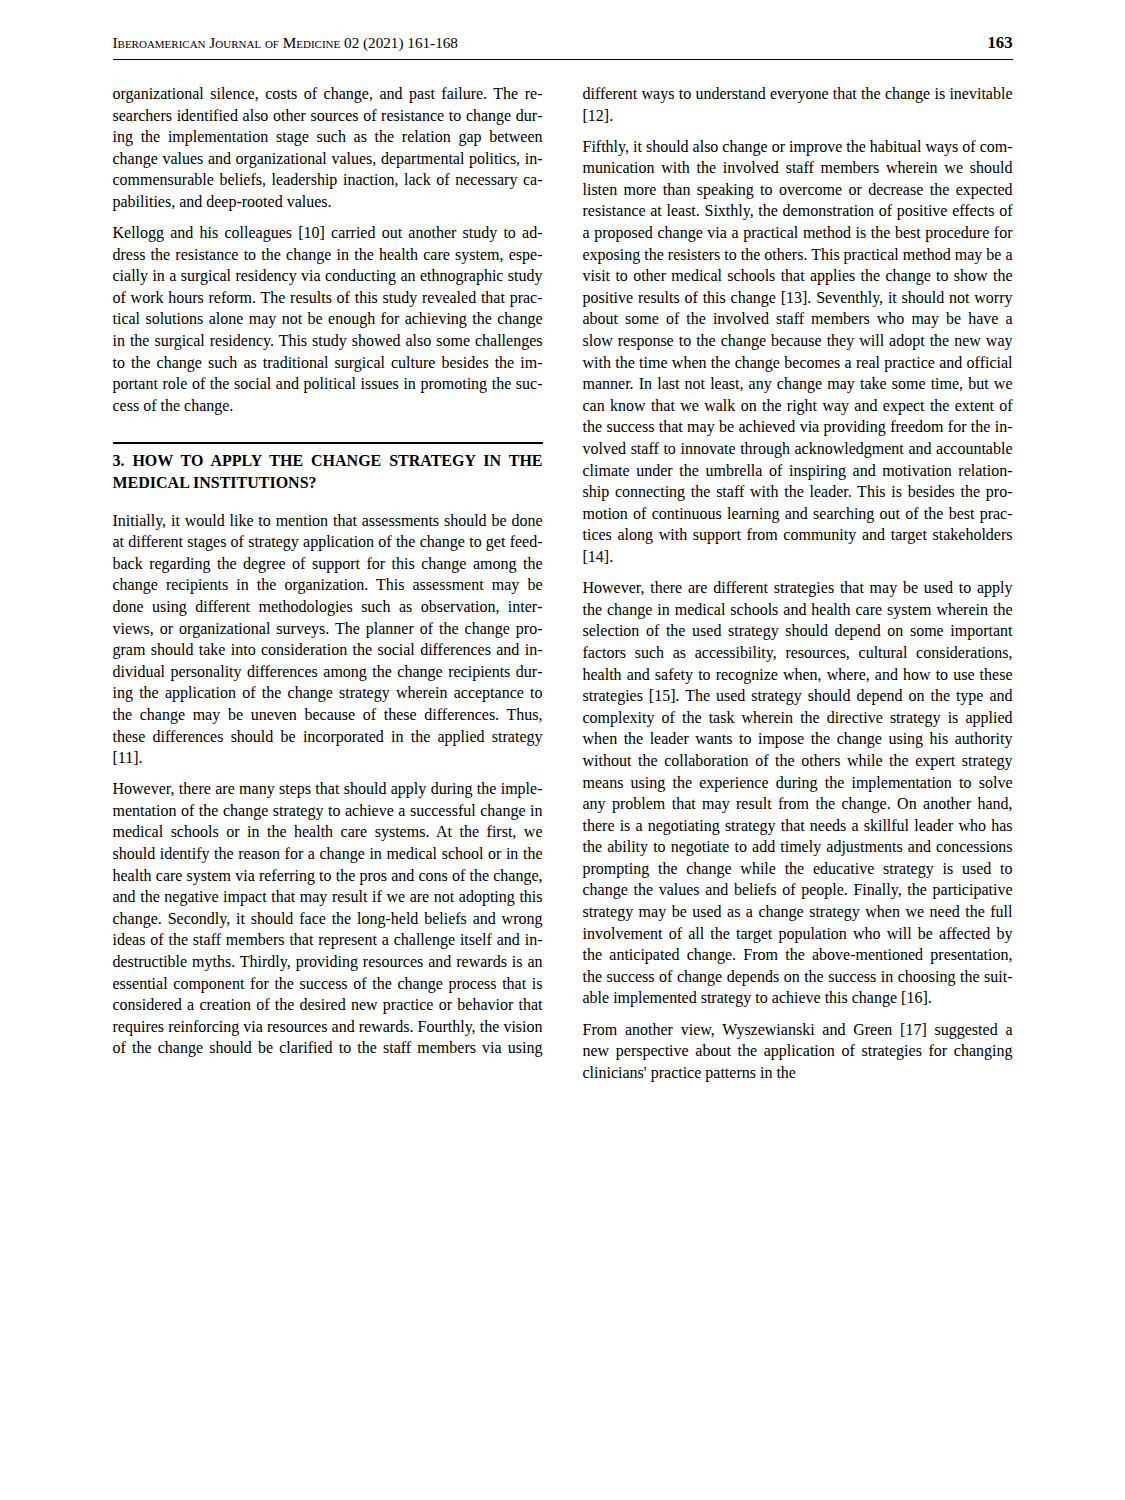Iberoamerican Journal of Medicine 02 (2021) 161-168 163
organizational silence, costs of change, and past failure. The researchers identified also other sources of resistance to change during the implementation stage such as the relation gap between change values and organizational values, departmental politics, incommensurable beliefs, leadership inaction, lack of necessary capabilities, and deep-rooted values.
Kellogg and his colleagues [10] carried out another study to address the resistance to the change in the health care system, especially in a surgical residency via conducting an ethnographic study of work hours reform. The results of this study revealed that practical solutions alone may not be enough for achieving the change in the surgical residency. This study showed also some challenges to the change such as traditional surgical culture besides the important role of the social and political issues in promoting the success of the change.
3. How to apply the change strategy in the medical institutions?
Initially, it would like to mention that assessments should be done at different stages of strategy application of the change to get feedback regarding the degree of support for this change among the change recipients in the organization. This assessment may be done using different methodologies such as observation, interviews, or organizational surveys. The planner of the change program should take into consideration the social differences and individual personality differences among the change recipients during the application of the change strategy wherein acceptance to the change may be uneven because of these differences. Thus, these differences should be incorporated in the applied strategy [11].
However, there are many steps that should apply during the implementation of the change strategy to achieve a successful change in medical schools or in the health care systems. At the first, we should identify the reason for a change in medical school or in the health care system via referring to the pros and cons of the change, and the negative impact that may result if we are not adopting this change. Secondly, it should face the long-held beliefs and wrong ideas of the staff members that represent a challenge itself and indestructible myths. Thirdly, providing resources and rewards is an essential component for the success of the change process that is considered a creation of the desired new practice or behavior that requires reinforcing via resources and rewards. Fourthly, the vision of the change should be clarified to the staff members via using different ways to understand everyone that the change is inevitable [12].
Fifthly, it should also change or improve the habitual ways of communication with the involved staff members wherein we should listen more than speaking to overcome or decrease the expected resistance at least. Sixthly, the demonstration of positive effects of a proposed change via a practical method is the best procedure for exposing the resisters to the others. This practical method may be a visit to other medical schools that applies the change to show the positive results of this change [13]. Seventhly, it should not worry about some of the involved staff members who may be have a slow response to the change because they will adopt the new way with the time when the change becomes a real practice and official manner. In last not least, any change may take some time, but we can know that we walk on the right way and expect the extent of the success that may be achieved via providing freedom for the involved staff to innovate through acknowledgment and accountable climate under the umbrella of inspiring and motivation relationship connecting the staff with the leader. This is besides the promotion of continuous learning and searching out of the best practices along with support from community and target stakeholders [14].
However, there are different strategies that may be used to apply the change in medical schools and health care system wherein the selection of the used strategy should depend on some important factors such as accessibility, resources, cultural considerations, health and safety to recognize when, where, and how to use these strategies [15]. The used strategy should depend on the type and complexity of the task wherein the directive strategy is applied when the leader wants to impose the change using his authority without the collaboration of the others while the expert strategy means using the experience during the implementation to solve any problem that may result from the change. On another hand, there is a negotiating strategy that needs a skillful leader who has the ability to negotiate to add timely adjustments and concessions prompting the change while the educative strategy is used to change the values and beliefs of people. Finally, the participative strategy may be used as a change strategy when we need the full involvement of all the target population who will be affected by the anticipated change. From the above-mentioned presentation, the success of change depends on the success in choosing the suitable implemented strategy to achieve this change [16].
From another view, Wyszewianski and Green [17] suggested a new perspective about the application of strategies for changing clinicians' practice patterns in the